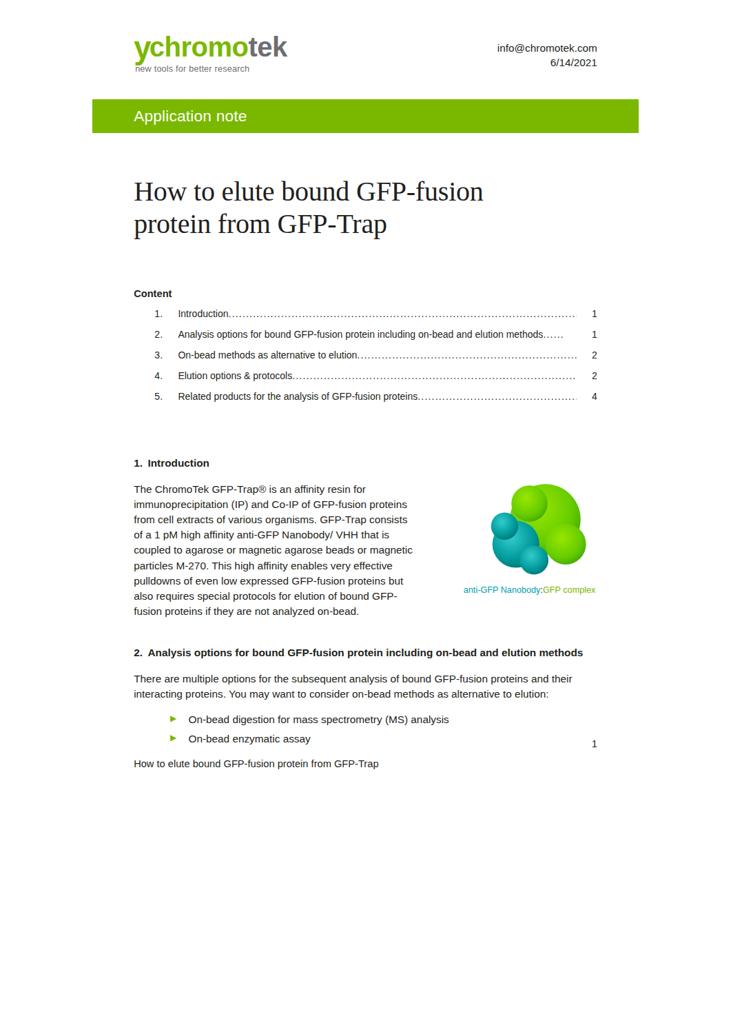ychromo tek
new tools for better research
info@chromotek.com
6/14/2021
Application note
How to elute bound GFP-fusion protein from GFP-Trap
Content
1. Introduction........................................................................................................................................... 1
2. Analysis options for bound GFP-fusion protein including on-bead and elution methods...... 1
3. On-bead methods as alternative to elution....................................................................................... 2
4. Elution options & protocols................................................................................................................. 2
5. Related products for the analysis of GFP-fusion proteins............................................................. 4
1. Introduction
anti-GFP Nanobody:GFP complex
The ChromoTek GFP-Trap® is an affinity resin for immunoprecipitation (IP) and Co-IP of GFP-fusion proteins from cell extracts of various organisms. GFP-Trap consists of a 1 pM high affinity anti-GFP Nanobody/ VHH that is coupled to agarose or magnetic agarose beads or magnetic particles M-270. This high affinity enables very effective pulldowns of even low expressed GFP-fusion proteins but also requires special protocols for elution of bound GFP-fusion proteins if they are not analyzed on-bead.
2. Analysis options for bound GFP-fusion protein including on-bead and elution methods
There are multiple options for the subsequent analysis of bound GFP-fusion proteins and their interacting proteins. You may want to consider on-bead methods as alternative to elution:
On-bead digestion for mass spectrometry (MS) analysis
On-bead enzymatic assay
1
How to elute bound GFP-fusion protein from GFP-Trap